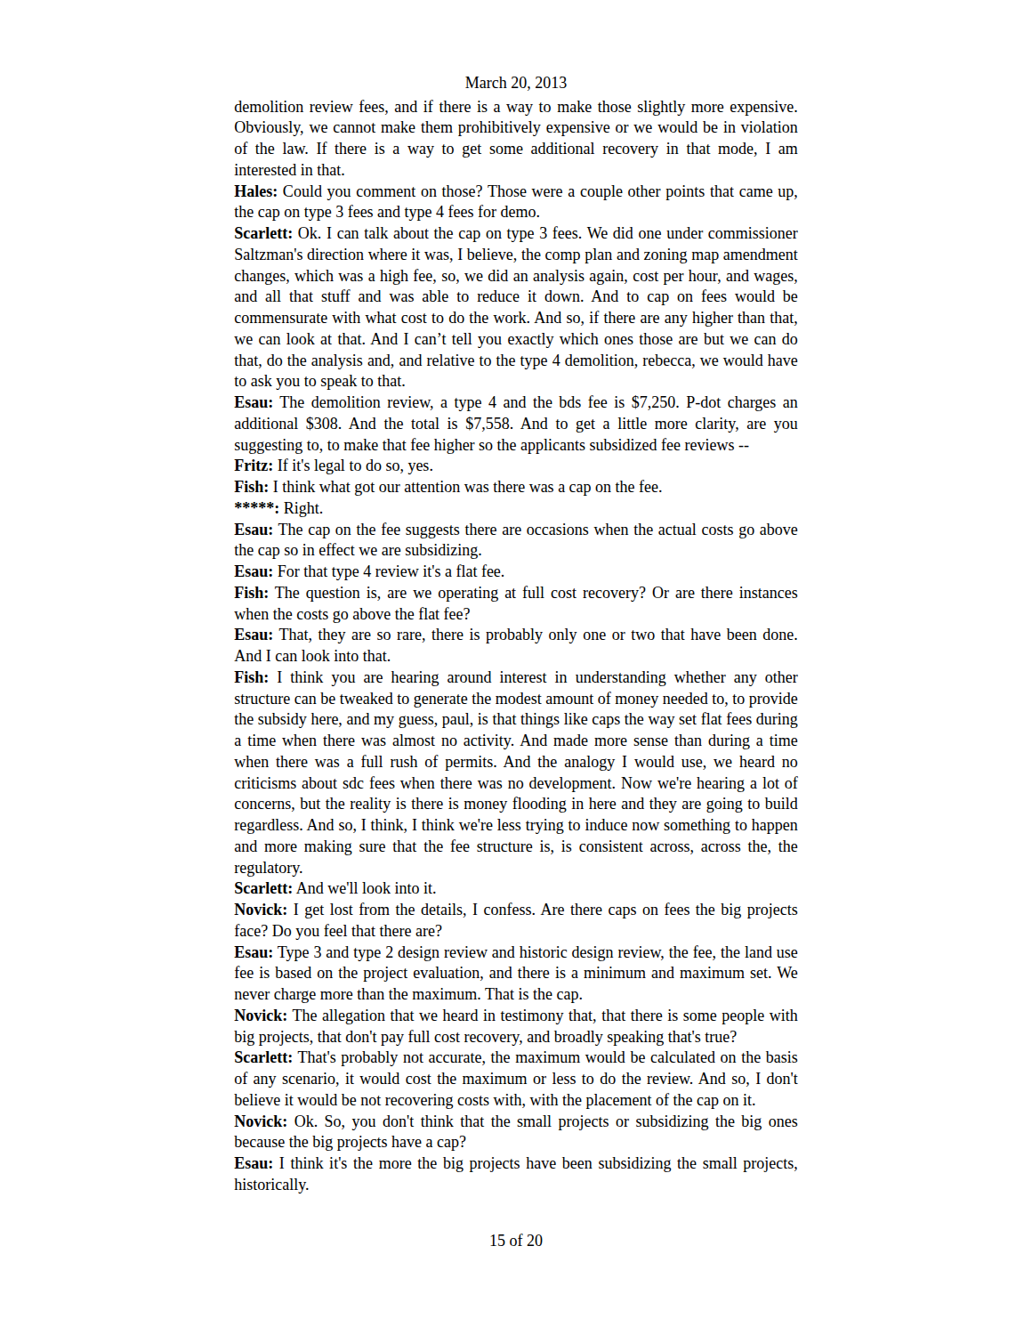March 20, 2013
demolition review fees, and if there is a way to make those slightly more expensive. Obviously, we cannot make them prohibitively expensive or we would be in violation of the law. If there is a way to get some additional recovery in that mode, I am interested in that.
Hales: Could you comment on those? Those were a couple other points that came up, the cap on type 3 fees and type 4 fees for demo.
Scarlett: Ok. I can talk about the cap on type 3 fees. We did one under commissioner Saltzman's direction where it was, I believe, the comp plan and zoning map amendment changes, which was a high fee, so, we did an analysis again, cost per hour, and wages, and all that stuff and was able to reduce it down. And to cap on fees would be commensurate with what cost to do the work. And so, if there are any higher than that, we can look at that. And I can’t tell you exactly which ones those are but we can do that, do the analysis and, and relative to the type 4 demolition, rebecca, we would have to ask you to speak to that.
Esau: The demolition review, a type 4 and the bds fee is $7,250. P-dot charges an additional $308. And the total is $7,558. And to get a little more clarity, are you suggesting to, to make that fee higher so the applicants subsidized fee reviews --
Fritz: If it's legal to do so, yes.
Fish: I think what got our attention was there was a cap on the fee.
*****: Right.
Esau: The cap on the fee suggests there are occasions when the actual costs go above the cap so in effect we are subsidizing.
Esau: For that type 4 review it's a flat fee.
Fish: The question is, are we operating at full cost recovery? Or are there instances when the costs go above the flat fee?
Esau: That, they are so rare, there is probably only one or two that have been done. And I can look into that.
Fish: I think you are hearing around interest in understanding whether any other structure can be tweaked to generate the modest amount of money needed to, to provide the subsidy here, and my guess, paul, is that things like caps the way set flat fees during a time when there was almost no activity. And made more sense than during a time when there was a full rush of permits. And the analogy I would use, we heard no criticisms about sdc fees when there was no development. Now we're hearing a lot of concerns, but the reality is there is money flooding in here and they are going to build regardless. And so, I think, I think we're less trying to induce now something to happen and more making sure that the fee structure is, is consistent across, across the, the regulatory.
Scarlett: And we'll look into it.
Novick: I get lost from the details, I confess. Are there caps on fees the big projects face? Do you feel that there are?
Esau: Type 3 and type 2 design review and historic design review, the fee, the land use fee is based on the project evaluation, and there is a minimum and maximum set. We never charge more than the maximum. That is the cap.
Novick: The allegation that we heard in testimony that, that there is some people with big projects, that don't pay full cost recovery, and broadly speaking that's true?
Scarlett: That's probably not accurate, the maximum would be calculated on the basis of any scenario, it would cost the maximum or less to do the review. And so, I don't believe it would be not recovering costs with, with the placement of the cap on it.
Novick: Ok. So, you don't think that the small projects or subsidizing the big ones because the big projects have a cap?
Esau: I think it's the more the big projects have been subsidizing the small projects, historically.
15 of 20